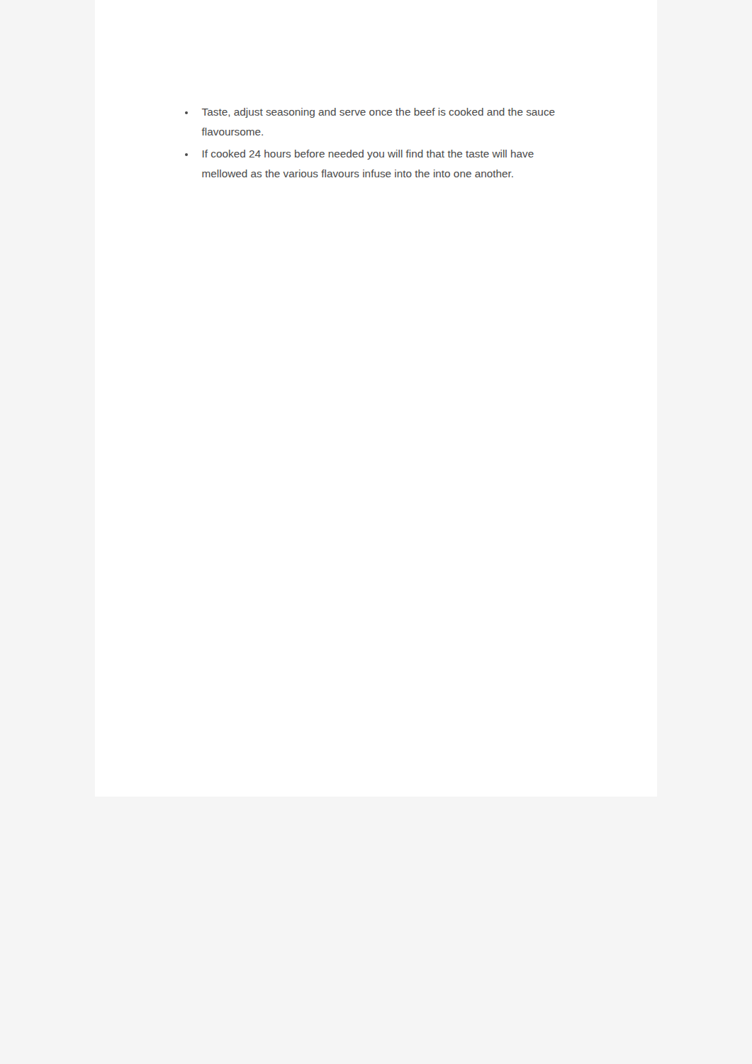Taste, adjust seasoning and serve once the beef is cooked and the sauce flavoursome.
If cooked 24 hours before needed you will find that the taste will have mellowed as the various flavours infuse into the into one another.